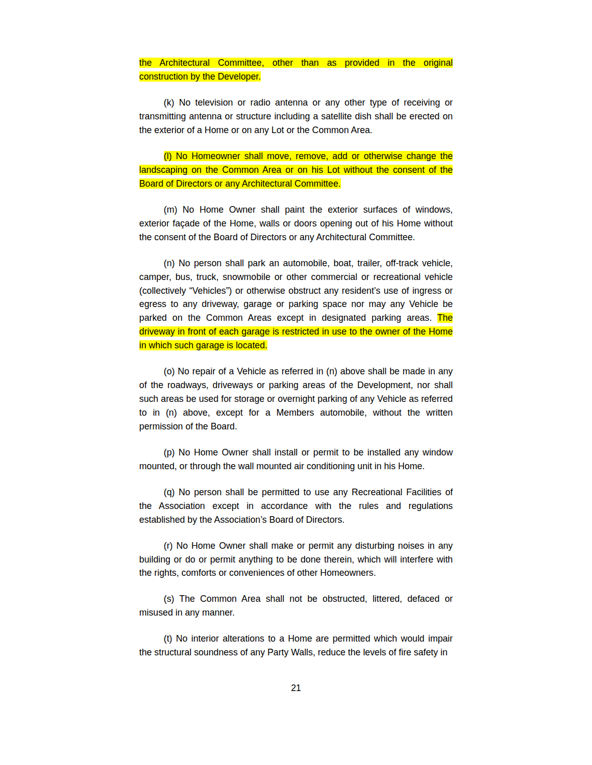the Architectural Committee, other than as provided in the original construction by the Developer.
(k) No television or radio antenna or any other type of receiving or transmitting antenna or structure including a satellite dish shall be erected on the exterior of a Home or on any Lot or the Common Area.
(l) No Homeowner shall move, remove, add or otherwise change the landscaping on the Common Area or on his Lot without the consent of the Board of Directors or any Architectural Committee.
(m) No Home Owner shall paint the exterior surfaces of windows, exterior façade of the Home, walls or doors opening out of his Home without the consent of the Board of Directors or any Architectural Committee.
(n) No person shall park an automobile, boat, trailer, off-track vehicle, camper, bus, truck, snowmobile or other commercial or recreational vehicle (collectively “Vehicles”) or otherwise obstruct any resident’s use of ingress or egress to any driveway, garage or parking space nor may any Vehicle be parked on the Common Areas except in designated parking areas. The driveway in front of each garage is restricted in use to the owner of the Home in which such garage is located.
(o) No repair of a Vehicle as referred in (n) above shall be made in any of the roadways, driveways or parking areas of the Development, nor shall such areas be used for storage or overnight parking of any Vehicle as referred to in (n) above, except for a Members automobile, without the written permission of the Board.
(p) No Home Owner shall install or permit to be installed any window mounted, or through the wall mounted air conditioning unit in his Home.
(q) No person shall be permitted to use any Recreational Facilities of the Association except in accordance with the rules and regulations established by the Association’s Board of Directors.
(r) No Home Owner shall make or permit any disturbing noises in any building or do or permit anything to be done therein, which will interfere with the rights, comforts or conveniences of other Homeowners.
(s) The Common Area shall not be obstructed, littered, defaced or misused in any manner.
(t) No interior alterations to a Home are permitted which would impair the structural soundness of any Party Walls, reduce the levels of fire safety in
21